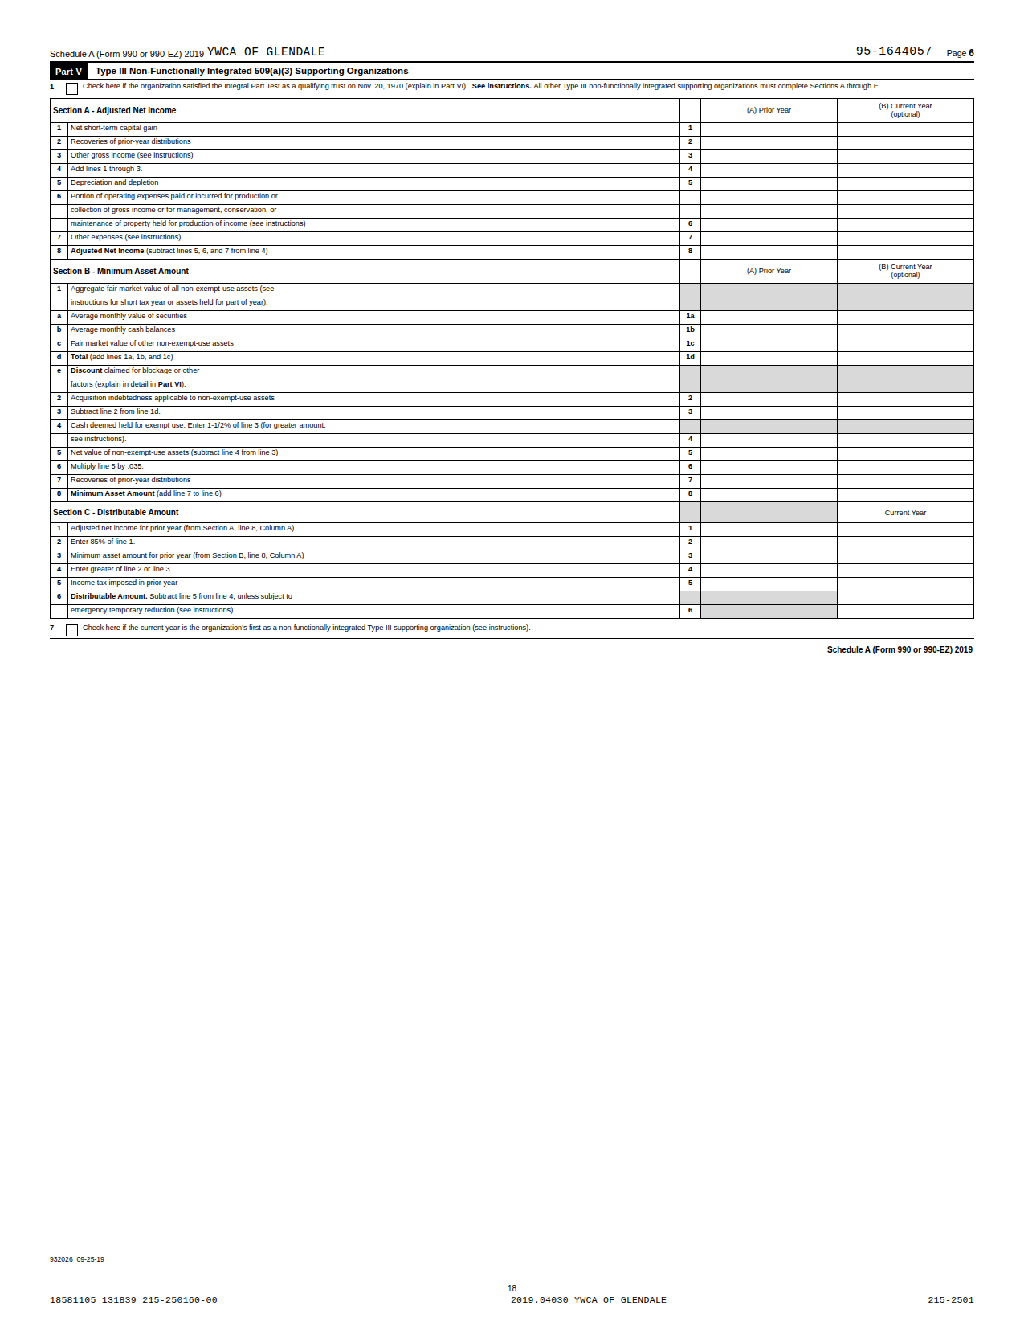Schedule A (Form 990 or 990-EZ) 2019 YWCA OF GLENDALE 95-1644057 Page 6
Part V
Type III Non-Functionally Integrated 509(a)(3) Supporting Organizations
1
Check here if the organization satisfied the Integral Part Test as a qualifying trust on Nov. 20, 1970 (explain in Part VI). See instructions. All other Type III non-functionally integrated supporting organizations must complete Sections A through E.
| Section A - Adjusted Net Income | | (A) Prior Year | (B) Current Year (optional) |
| 1 | Net short-term capital gain | 1 | | |
| 2 | Recoveries of prior-year distributions | 2 | | |
| 3 | Other gross income (see instructions) | 3 | | |
| 4 | Add lines 1 through 3. | 4 | | |
| 5 | Depreciation and depletion | 5 | | |
| 6 | Portion of operating expenses paid or incurred for production or | | | |
| | collection of gross income or for management, conservation, or | | | |
| | maintenance of property held for production of income (see instructions) | 6 | | |
| 7 | Other expenses (see instructions) | 7 | | |
| 8 | Adjusted Net Income (subtract lines 5, 6, and 7 from line 4) | 8 | | |
| Section B - Minimum Asset Amount | | (A) Prior Year | (B) Current Year (optional) |
| 1 | Aggregate fair market value of all non-exempt-use assets (see | | | |
| | instructions for short tax year or assets held for part of year): | | | |
| a | Average monthly value of securities | 1a | | |
| b | Average monthly cash balances | 1b | | |
| c | Fair market value of other non-exempt-use assets | 1c | | |
| d | Total (add lines 1a, 1b, and 1c) | 1d | | |
| e | Discount claimed for blockage or other | | | |
| | factors (explain in detail in Part VI ): | | | |
| 2 | Acquisition indebtedness applicable to non-exempt-use assets | 2 | | |
| 3 | Subtract line 2 from line 1d. | 3 | | |
| 4 | Cash deemed held for exempt use. Enter 1-1/2% of line 3 (for greater amount, | | | |
| | see instructions). | 4 | | |
| 5 | Net value of non-exempt-use assets (subtract line 4 from line 3) | 5 | | |
| 6 | Multiply line 5 by .035. | 6 | | |
| 7 | Recoveries of prior-year distributions | 7 | | |
| 8 | Minimum Asset Amount (add line 7 to line 6) | 8 | | |
| Section C - Distributable Amount | | | Current Year |
| 1 | Adjusted net income for prior year (from Section A, line 8, Column A) | 1 | | |
| 2 | Enter 85% of line 1. | 2 | | |
| 3 | Minimum asset amount for prior year (from Section B, line 8, Column A) | 3 | | |
| 4 | Enter greater of line 2 or line 3. | 4 | | |
| 5 | Income tax imposed in prior year | 5 | | |
| 6 | Distributable Amount. Subtract line 5 from line 4, unless subject to | | | |
| | emergency temporary reduction (see instructions). | 6 | | |
7
Check here if the current year is the organization's first as a non-functionally integrated Type III supporting organization (see instructions).
Schedule A (Form 990 or 990-EZ) 2019
932026 09-25-19
18
18581105 131839 215-250160-00 2019.04030 YWCA OF GLENDALE 215-2501